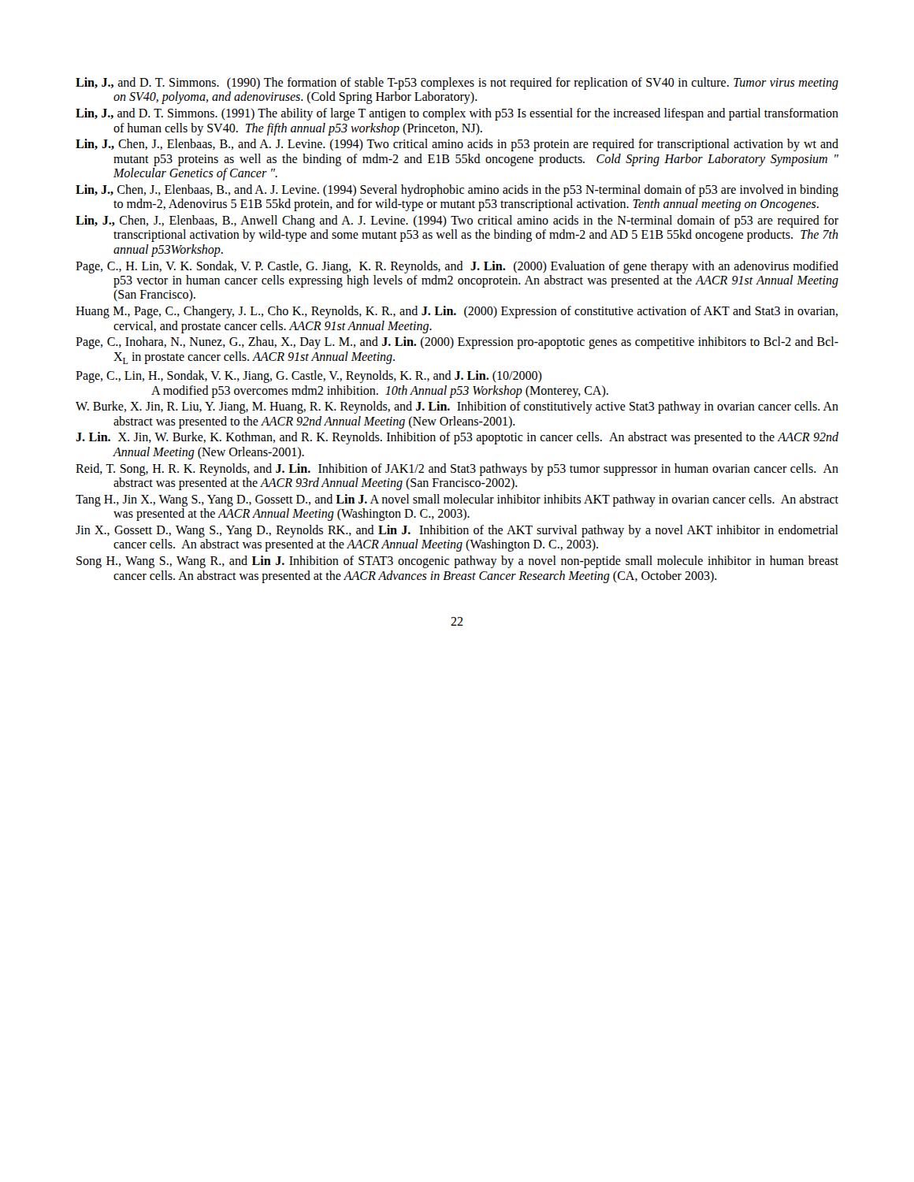Lin, J., and D. T. Simmons. (1990) The formation of stable T-p53 complexes is not required for replication of SV40 in culture. Tumor virus meeting on SV40, polyoma, and adenoviruses. (Cold Spring Harbor Laboratory).
Lin, J., and D. T. Simmons. (1991) The ability of large T antigen to complex with p53 Is essential for the increased lifespan and partial transformation of human cells by SV40. The fifth annual p53 workshop (Princeton, NJ).
Lin, J., Chen, J., Elenbaas, B., and A. J. Levine. (1994) Two critical amino acids in p53 protein are required for transcriptional activation by wt and mutant p53 proteins as well as the binding of mdm-2 and E1B 55kd oncogene products. Cold Spring Harbor Laboratory Symposium " Molecular Genetics of Cancer ".
Lin, J., Chen, J., Elenbaas, B., and A. J. Levine. (1994) Several hydrophobic amino acids in the p53 N-terminal domain of p53 are involved in binding to mdm-2, Adenovirus 5 E1B 55kd protein, and for wild-type or mutant p53 transcriptional activation. Tenth annual meeting on Oncogenes.
Lin, J., Chen, J., Elenbaas, B., Anwell Chang and A. J. Levine. (1994) Two critical amino acids in the N-terminal domain of p53 are required for transcriptional activation by wild-type and some mutant p53 as well as the binding of mdm-2 and AD 5 E1B 55kd oncogene products. The 7th annual p53Workshop.
Page, C., H. Lin, V. K. Sondak, V. P. Castle, G. Jiang, K. R. Reynolds, and J. Lin. (2000) Evaluation of gene therapy with an adenovirus modified p53 vector in human cancer cells expressing high levels of mdm2 oncoprotein. An abstract was presented at the AACR 91st Annual Meeting (San Francisco).
Huang M., Page, C., Changery, J. L., Cho K., Reynolds, K. R., and J. Lin. (2000) Expression of constitutive activation of AKT and Stat3 in ovarian, cervical, and prostate cancer cells. AACR 91st Annual Meeting.
Page, C., Inohara, N., Nunez, G., Zhau, X., Day L. M., and J. Lin. (2000) Expression pro-apoptotic genes as competitive inhibitors to Bcl-2 and Bcl-XL in prostate cancer cells. AACR 91st Annual Meeting.
Page, C., Lin, H., Sondak, V. K., Jiang, G. Castle, V., Reynolds, K. R., and J. Lin. (10/2000) A modified p53 overcomes mdm2 inhibition. 10th Annual p53 Workshop (Monterey, CA).
W. Burke, X. Jin, R. Liu, Y. Jiang, M. Huang, R. K. Reynolds, and J. Lin. Inhibition of constitutively active Stat3 pathway in ovarian cancer cells. An abstract was presented to the AACR 92nd Annual Meeting (New Orleans-2001).
J. Lin. X. Jin, W. Burke, K. Kothman, and R. K. Reynolds. Inhibition of p53 apoptotic in cancer cells. An abstract was presented to the AACR 92nd Annual Meeting (New Orleans-2001).
Reid, T. Song, H. R. K. Reynolds, and J. Lin. Inhibition of JAK1/2 and Stat3 pathways by p53 tumor suppressor in human ovarian cancer cells. An abstract was presented at the AACR 93rd Annual Meeting (San Francisco-2002).
Tang H., Jin X., Wang S., Yang D., Gossett D., and Lin J. A novel small molecular inhibitor inhibits AKT pathway in ovarian cancer cells. An abstract was presented at the AACR Annual Meeting (Washington D. C., 2003).
Jin X., Gossett D., Wang S., Yang D., Reynolds RK., and Lin J. Inhibition of the AKT survival pathway by a novel AKT inhibitor in endometrial cancer cells. An abstract was presented at the AACR Annual Meeting (Washington D. C., 2003).
Song H., Wang S., Wang R., and Lin J. Inhibition of STAT3 oncogenic pathway by a novel non-peptide small molecule inhibitor in human breast cancer cells. An abstract was presented at the AACR Advances in Breast Cancer Research Meeting (CA, October 2003).
22